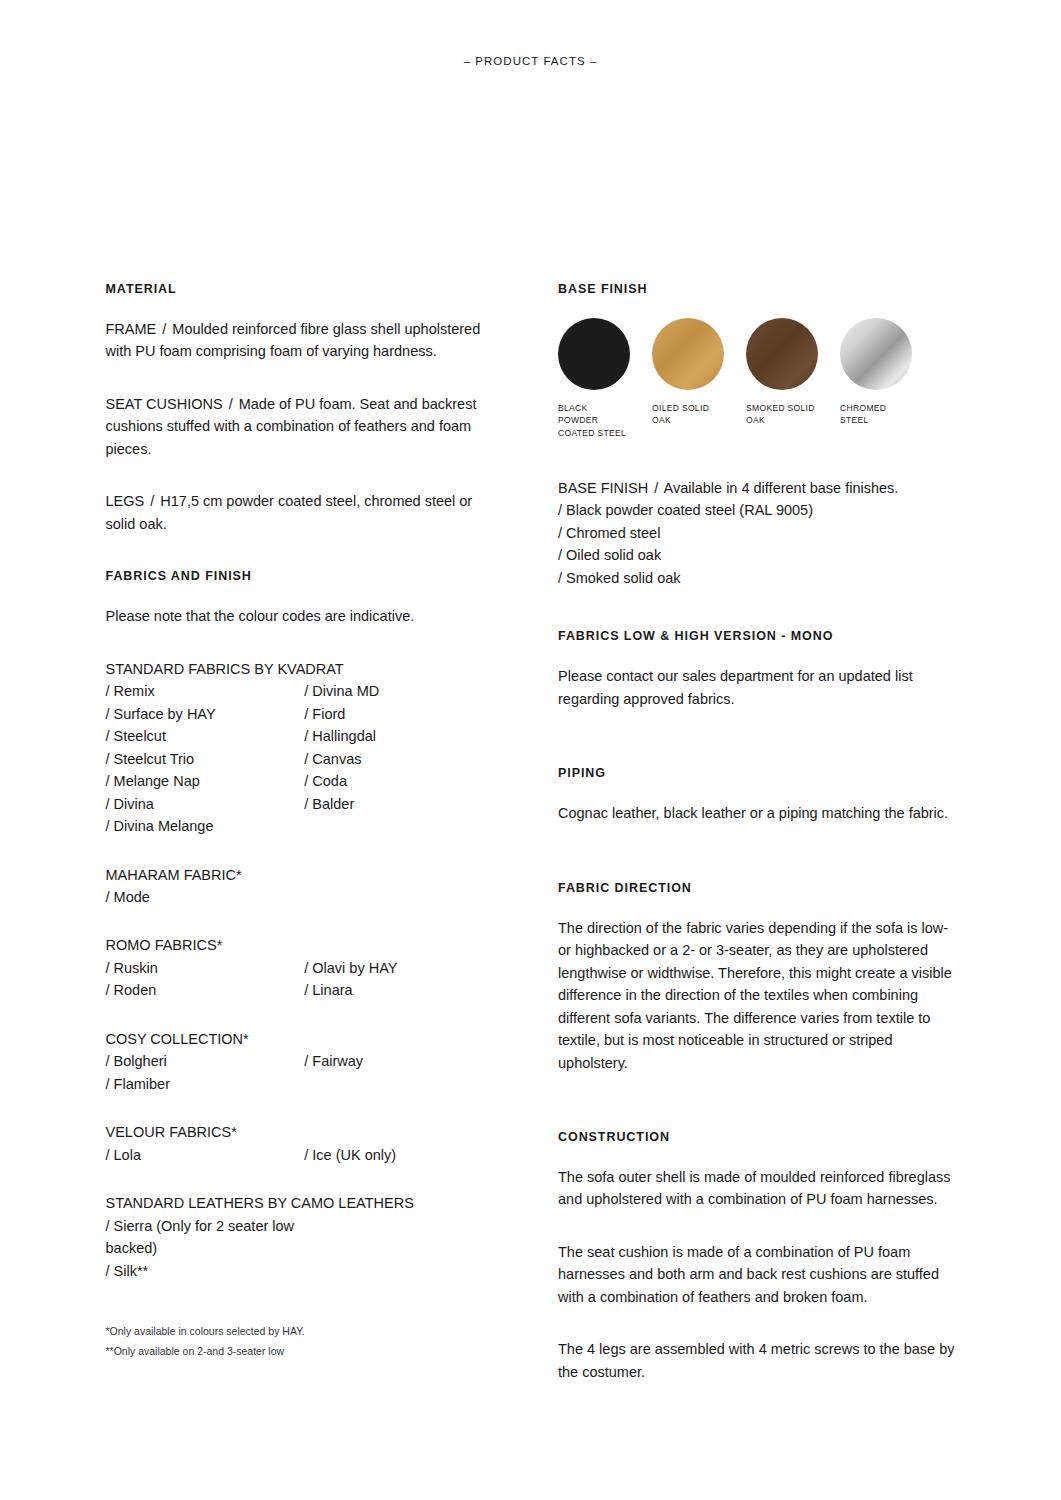– PRODUCT FACTS –
MATERIAL
FRAME / Moulded reinforced fibre glass shell upholstered with PU foam comprising foam of varying hardness.
SEAT CUSHIONS / Made of PU foam. Seat and backrest cushions stuffed with a combination of feathers and foam pieces.
LEGS / H17,5 cm powder coated steel, chromed steel or solid oak.
FABRICS AND FINISH
Please note that the colour codes are indicative.
STANDARD FABRICS BY KVADRAT
/ Remix
/ Surface by HAY
/ Steelcut
/ Steelcut Trio
/ Melange Nap
/ Divina
/ Divina Melange
/ Divina MD
/ Fiord
/ Hallingdal
/ Canvas
/ Coda
/ Balder
MAHARAM FABRIC*
/ Mode
ROMO FABRICS*
/ Ruskin
/ Roden
/ Olavi by HAY
/ Linara
COSY COLLECTION*
/ Bolgheri
/ Flamiber
/ Fairway
VELOUR FABRICS*
/ Lola
/ Ice (UK only)
STANDARD LEATHERS BY CAMO LEATHERS
/ Sierra (Only for 2 seater low backed)
/ Silk**
*Only available in colours selected by HAY.
**Only available on 2-and 3-seater low
BASE FINISH
BLACK POWDER
COATED STEEL
OILED SOLID
OAK
SMOKED SOLID
OAK
CHROMED
STEEL
BASE FINISH / Available in 4 different base finishes.
/ Black powder coated steel (RAL 9005)
/ Chromed steel
/ Oiled solid oak
/ Smoked solid oak
FABRICS LOW & HIGH VERSION - MONO
Please contact our sales department for an updated list regarding approved fabrics.
PIPING
Cognac leather, black leather or a piping matching the fabric.
FABRIC DIRECTION
The direction of the fabric varies depending if the sofa is low-or highbacked or a 2- or 3-seater, as they are upholstered lengthwise or widthwise. Therefore, this might create a visible difference in the direction of the textiles when combining different sofa variants. The difference varies from textile to textile, but is most noticeable in structured or striped upholstery.
CONSTRUCTION
The sofa outer shell is made of moulded reinforced fibreglass and upholstered with a combination of PU foam harnesses.
The seat cushion is made of a combination of PU foam harnesses and both arm and back rest cushions are stuffed with a combination of feathers and broken foam.
The 4 legs are assembled with 4 metric screws to the base by the costumer.